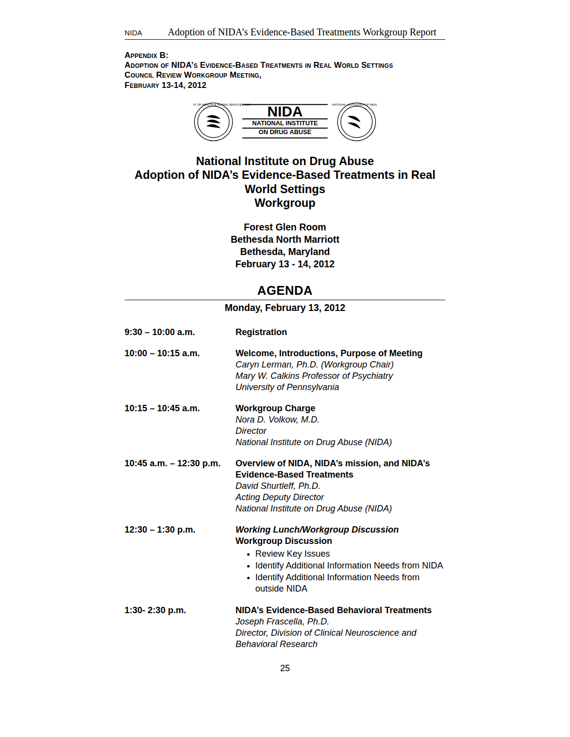NIDA
Adoption of NIDA’s Evidence-Based Treatments Workgroup Report
Appendix B:
Adoption of NIDA’s Evidence-Based Treatments in Real World Settings
Council Review Workgroup Meeting,
February 13-14, 2012
National Institute on Drug Abuse
Adoption of NIDA’s Evidence-Based Treatments in Real World Settings
Workgroup
Forest Glen Room
Bethesda North Marriott
Bethesda, Maryland
February 13 - 14, 2012
AGENDA
Monday, February 13, 2012
| 9:30 – 10:00 a.m. | Registration |
| 10:00 – 10:15 a.m. | Welcome, Introductions, Purpose of Meeting Caryn Lerman, Ph.D. (Workgroup Chair) Mary W. Calkins Professor of Psychiatry University of Pennsylvania |
| 10:15 – 10:45 a.m. | Workgroup Charge Nora D. Volkow, M.D. Director National Institute on Drug Abuse (NIDA) |
| 10:45 a.m. – 12:30 p.m. | Overview of NIDA, NIDA’s mission, and NIDA’s Evidence-Based Treatments David Shurtleff, Ph.D. Acting Deputy Director National Institute on Drug Abuse (NIDA) |
| 12:30 – 1:30 p.m. | Working Lunch/Workgroup Discussion Workgroup Discussion Review Key Issues Identify Additional Information Needs from NIDA Identify Additional Information Needs from outside NIDA |
| 1:30- 2:30 p.m. | NIDA’s Evidence-Based Behavioral Treatments Joseph Frascella, Ph.D. Director, Division of Clinical Neuroscience and Behavioral Research |
25